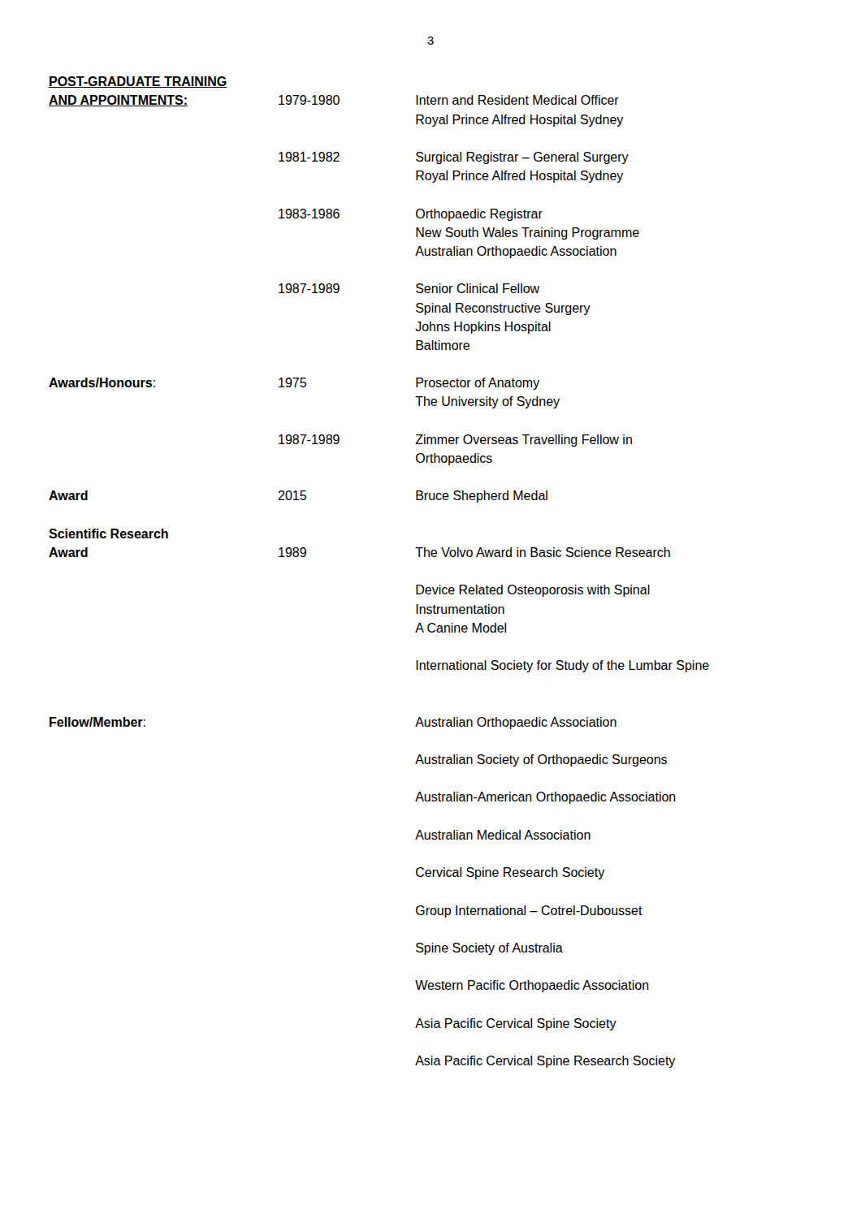3
| POST-GRADUATE TRAINING | | |
| AND APPOINTMENTS: | 1979-1980 | Intern and Resident Medical Officer Royal Prince Alfred Hospital Sydney |
| | 1981-1982 | Surgical Registrar – General Surgery Royal Prince Alfred Hospital Sydney |
| | 1983-1986 | Orthopaedic Registrar New South Wales Training Programme Australian Orthopaedic Association |
| | 1987-1989 | Senior Clinical Fellow Spinal Reconstructive Surgery Johns Hopkins Hospital Baltimore |
| Awards/Honours : | 1975 | Prosector of Anatomy The University of Sydney |
| | 1987-1989 | Zimmer Overseas Travelling Fellow in Orthopaedics |
| Award | 2015 | Bruce Shepherd Medal |
| Scientific Research | | |
| Award | 1989 | The Volvo Award in Basic Science Research |
| | | Device Related Osteoporosis with Spinal Instrumentation A Canine Model |
| | | International Society for Study of the Lumbar Spine |
| Fellow/Member : | | Australian Orthopaedic Association |
| | | Australian Society of Orthopaedic Surgeons |
| | | Australian-American Orthopaedic Association |
| | | Australian Medical Association |
| | | Cervical Spine Research Society |
| | | Group International – Cotrel-Dubousset |
| | | Spine Society of Australia |
| | | Western Pacific Orthopaedic Association |
| | | Asia Pacific Cervical Spine Society |
| | | Asia Pacific Cervical Spine Research Society |